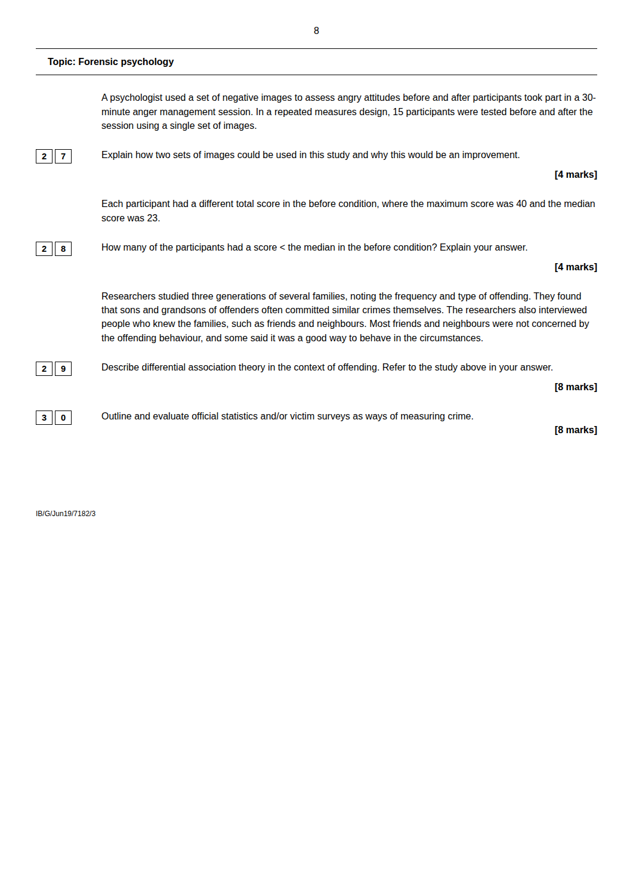8
Topic: Forensic psychology
A psychologist used a set of negative images to assess angry attitudes before and after participants took part in a 30-minute anger management session. In a repeated measures design, 15 participants were tested before and after the session using a single set of images.
27
Explain how two sets of images could be used in this study and why this would be an improvement.
[4 marks]
Each participant had a different total score in the before condition, where the maximum score was 40 and the median score was 23.
28
How many of the participants had a score < the median in the before condition? Explain your answer.
[4 marks]
Researchers studied three generations of several families, noting the frequency and type of offending. They found that sons and grandsons of offenders often committed similar crimes themselves. The researchers also interviewed people who knew the families, such as friends and neighbours. Most friends and neighbours were not concerned by the offending behaviour, and some said it was a good way to behave in the circumstances.
29
Describe differential association theory in the context of offending. Refer to the study above in your answer.
[8 marks]
30
Outline and evaluate official statistics and/or victim surveys as ways of measuring crime.
[8 marks]
IB/G/Jun19/7182/3